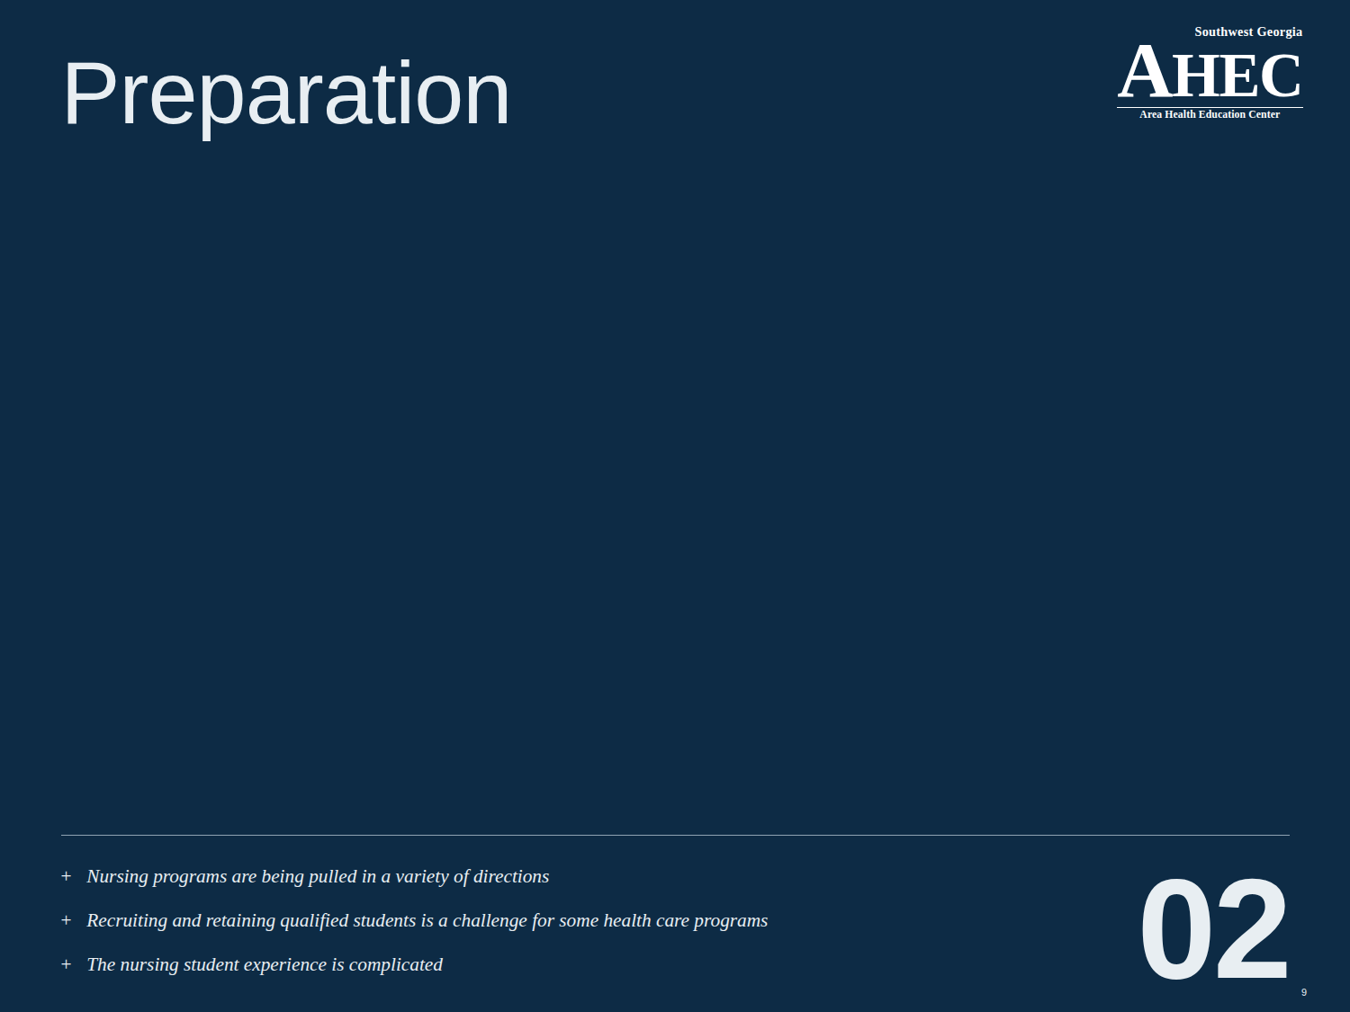Southwest Georgia AHEC Area Health Education Center
Preparation
Nursing programs are being pulled in a variety of directions
Recruiting and retaining qualified students is a challenge for some health care programs
The nursing student experience is complicated
02
9